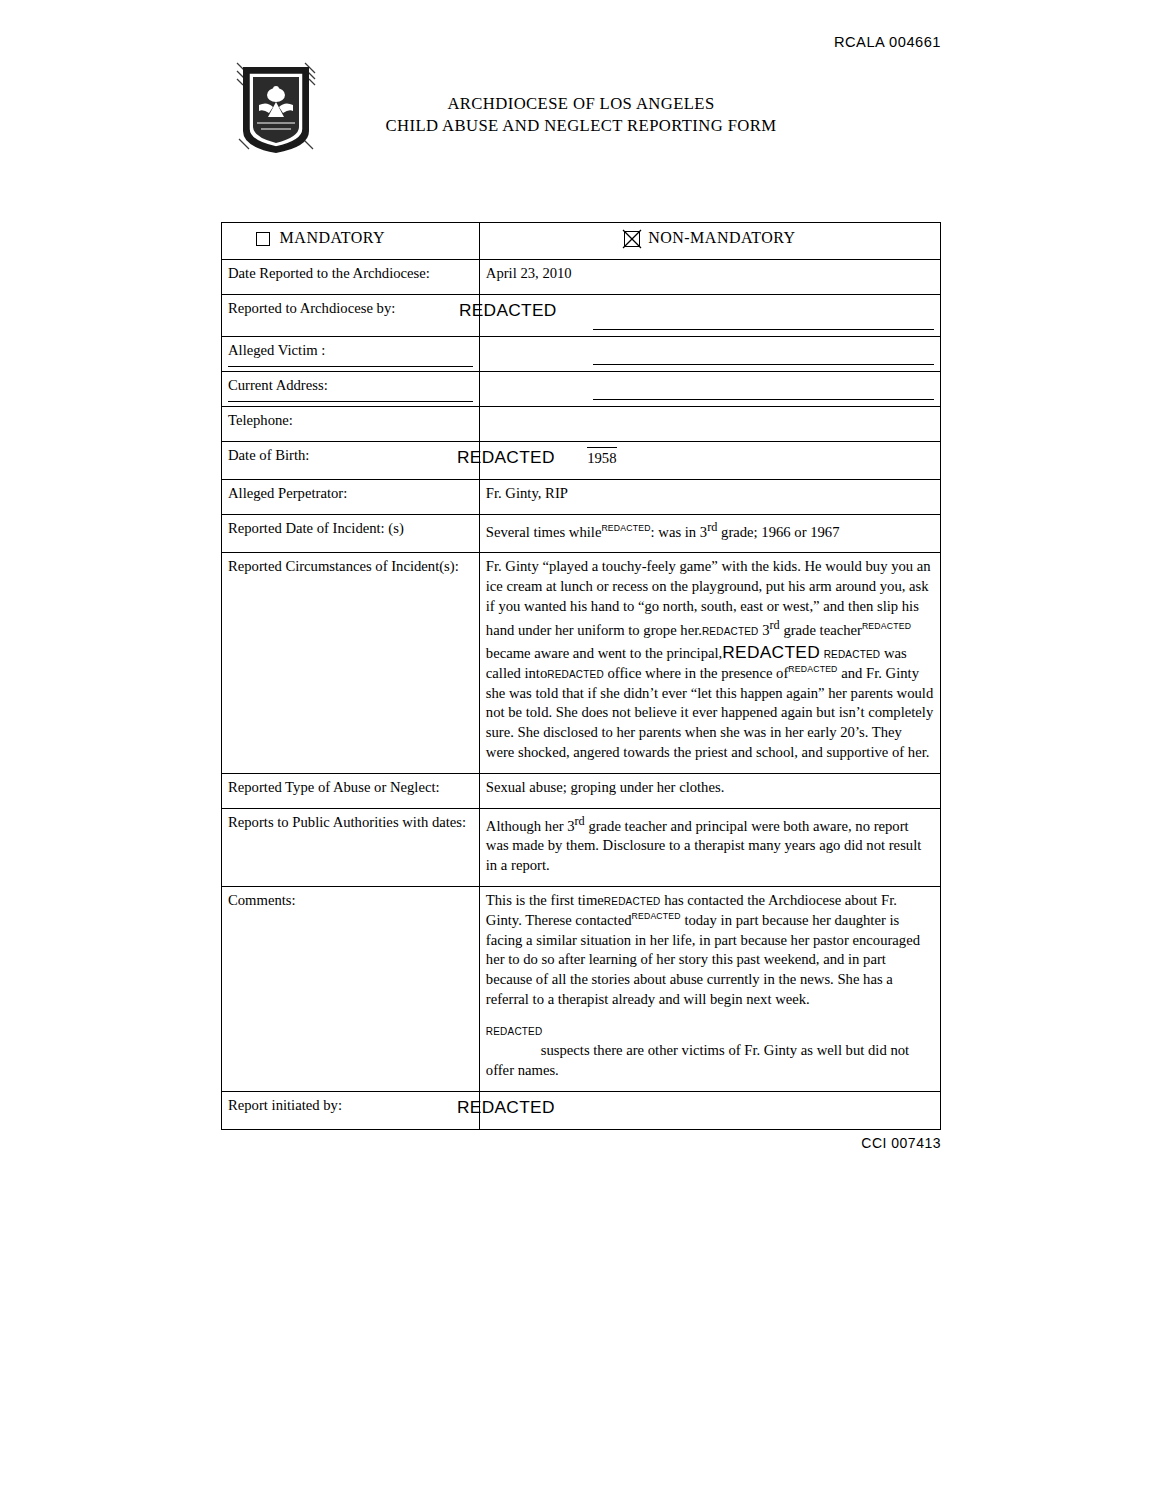RCALA 004661
ARCHDIOCESE OF LOS ANGELES CHILD ABUSE AND NEGLECT REPORTING FORM
| MANDATORY | NON-MANDATORY |
| Date Reported to the Archdiocese: | April 23, 2010 |
| Reported to Archdiocese by: | REDACTED |
| Alleged Victim : | |
| Current Address: | |
| Telephone: | |
| Date of Birth: | REDACTED 1958 |
| Alleged Perpetrator: | Fr. Ginty, RIP |
| Reported Date of Incident: (s) | Several times while REDACTED : was in 3 rd grade; 1966 or 1967 |
| Reported Circumstances of Incident(s): | Fr. Ginty “played a touchy-feely game” with the kids. He would buy you an ice cream at lunch or recess on the playground, put his arm around you, ask if you wanted his hand to “go north, south, east or west,” and then slip his hand under her uniform to grope her. REDACTED 3 rd grade teacher REDACTED became aware and went to the principal, REDACTED REDACTED was called into REDACTED office where in the presence of REDACTED and Fr. Ginty she was told that if she didn’t ever “let this happen again” her parents would not be told. She does not believe it ever happened again but isn’t completely sure. She disclosed to her parents when she was in her early 20’s. They were shocked, angered towards the priest and school, and supportive of her. |
| Reported Type of Abuse or Neglect: | Sexual abuse; groping under her clothes. |
| Reports to Public Authorities with dates: | Although her 3 rd grade teacher and principal were both aware, no report was made by them. Disclosure to a therapist many years ago did not result in a report. |
| Comments: | This is the first time REDACTED has contacted the Archdiocese about Fr. Ginty. Therese contacted REDACTED today in part because her daughter is facing a similar situation in her life, in part because her pastor encouraged her to do so after learning of her story this past weekend, and in part because of all the stories about abuse currently in the news. She has a referral to a therapist already and will begin next week. REDACTED suspects there are other victims of Fr. Ginty as well but did not offer names. |
| Report initiated by: | REDACTED |
CCI 007413